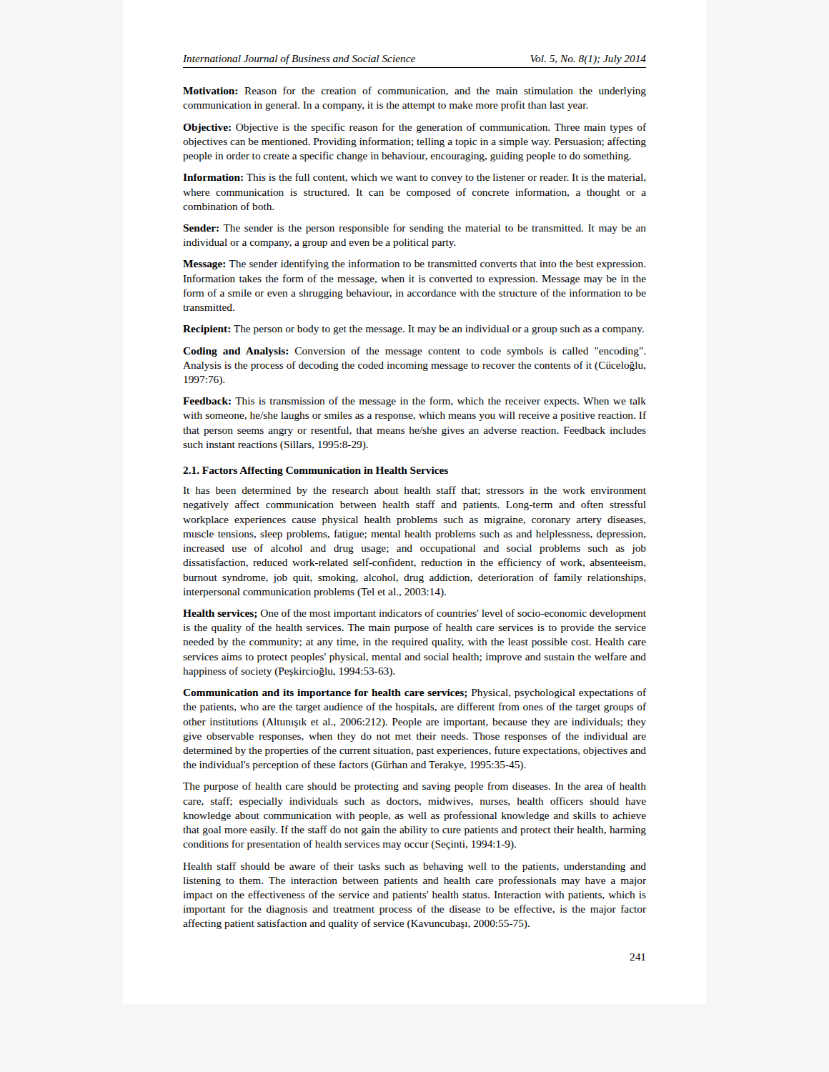International Journal of Business and Social Science Vol. 5, No. 8(1); July 2014
Motivation: Reason for the creation of communication, and the main stimulation the underlying communication in general. In a company, it is the attempt to make more profit than last year.
Objective: Objective is the specific reason for the generation of communication. Three main types of objectives can be mentioned. Providing information; telling a topic in a simple way. Persuasion; affecting people in order to create a specific change in behaviour, encouraging, guiding people to do something.
Information: This is the full content, which we want to convey to the listener or reader. It is the material, where communication is structured. It can be composed of concrete information, a thought or a combination of both.
Sender: The sender is the person responsible for sending the material to be transmitted. It may be an individual or a company, a group and even be a political party.
Message: The sender identifying the information to be transmitted converts that into the best expression. Information takes the form of the message, when it is converted to expression. Message may be in the form of a smile or even a shrugging behaviour, in accordance with the structure of the information to be transmitted.
Recipient: The person or body to get the message. It may be an individual or a group such as a company.
Coding and Analysis: Conversion of the message content to code symbols is called "encoding". Analysis is the process of decoding the coded incoming message to recover the contents of it (Cüceloğlu, 1997:76).
Feedback: This is transmission of the message in the form, which the receiver expects. When we talk with someone, he/she laughs or smiles as a response, which means you will receive a positive reaction. If that person seems angry or resentful, that means he/she gives an adverse reaction. Feedback includes such instant reactions (Sillars, 1995:8-29).
2.1. Factors Affecting Communication in Health Services
It has been determined by the research about health staff that; stressors in the work environment negatively affect communication between health staff and patients. Long-term and often stressful workplace experiences cause physical health problems such as migraine, coronary artery diseases, muscle tensions, sleep problems, fatigue; mental health problems such as and helplessness, depression, increased use of alcohol and drug usage; and occupational and social problems such as job dissatisfaction, reduced work-related self-confident, reduction in the efficiency of work, absenteeism, burnout syndrome, job quit, smoking, alcohol, drug addiction, deterioration of family relationships, interpersonal communication problems (Tel et al., 2003:14).
Health services; One of the most important indicators of countries' level of socio-economic development is the quality of the health services. The main purpose of health care services is to provide the service needed by the community; at any time, in the required quality, with the least possible cost. Health care services aims to protect peoples' physical, mental and social health; improve and sustain the welfare and happiness of society (Peşkircioğlu, 1994:53-63).
Communication and its importance for health care services; Physical, psychological expectations of the patients, who are the target audience of the hospitals, are different from ones of the target groups of other institutions (Altunışık et al., 2006:212). People are important, because they are individuals; they give observable responses, when they do not met their needs. Those responses of the individual are determined by the properties of the current situation, past experiences, future expectations, objectives and the individual's perception of these factors (Gürhan and Terakye, 1995:35-45).
The purpose of health care should be protecting and saving people from diseases. In the area of health care, staff; especially individuals such as doctors, midwives, nurses, health officers should have knowledge about communication with people, as well as professional knowledge and skills to achieve that goal more easily. If the staff do not gain the ability to cure patients and protect their health, harming conditions for presentation of health services may occur (Seçinti, 1994:1-9).
Health staff should be aware of their tasks such as behaving well to the patients, understanding and listening to them. The interaction between patients and health care professionals may have a major impact on the effectiveness of the service and patients' health status. Interaction with patients, which is important for the diagnosis and treatment process of the disease to be effective, is the major factor affecting patient satisfaction and quality of service (Kavuncubaşı, 2000:55-75).
241